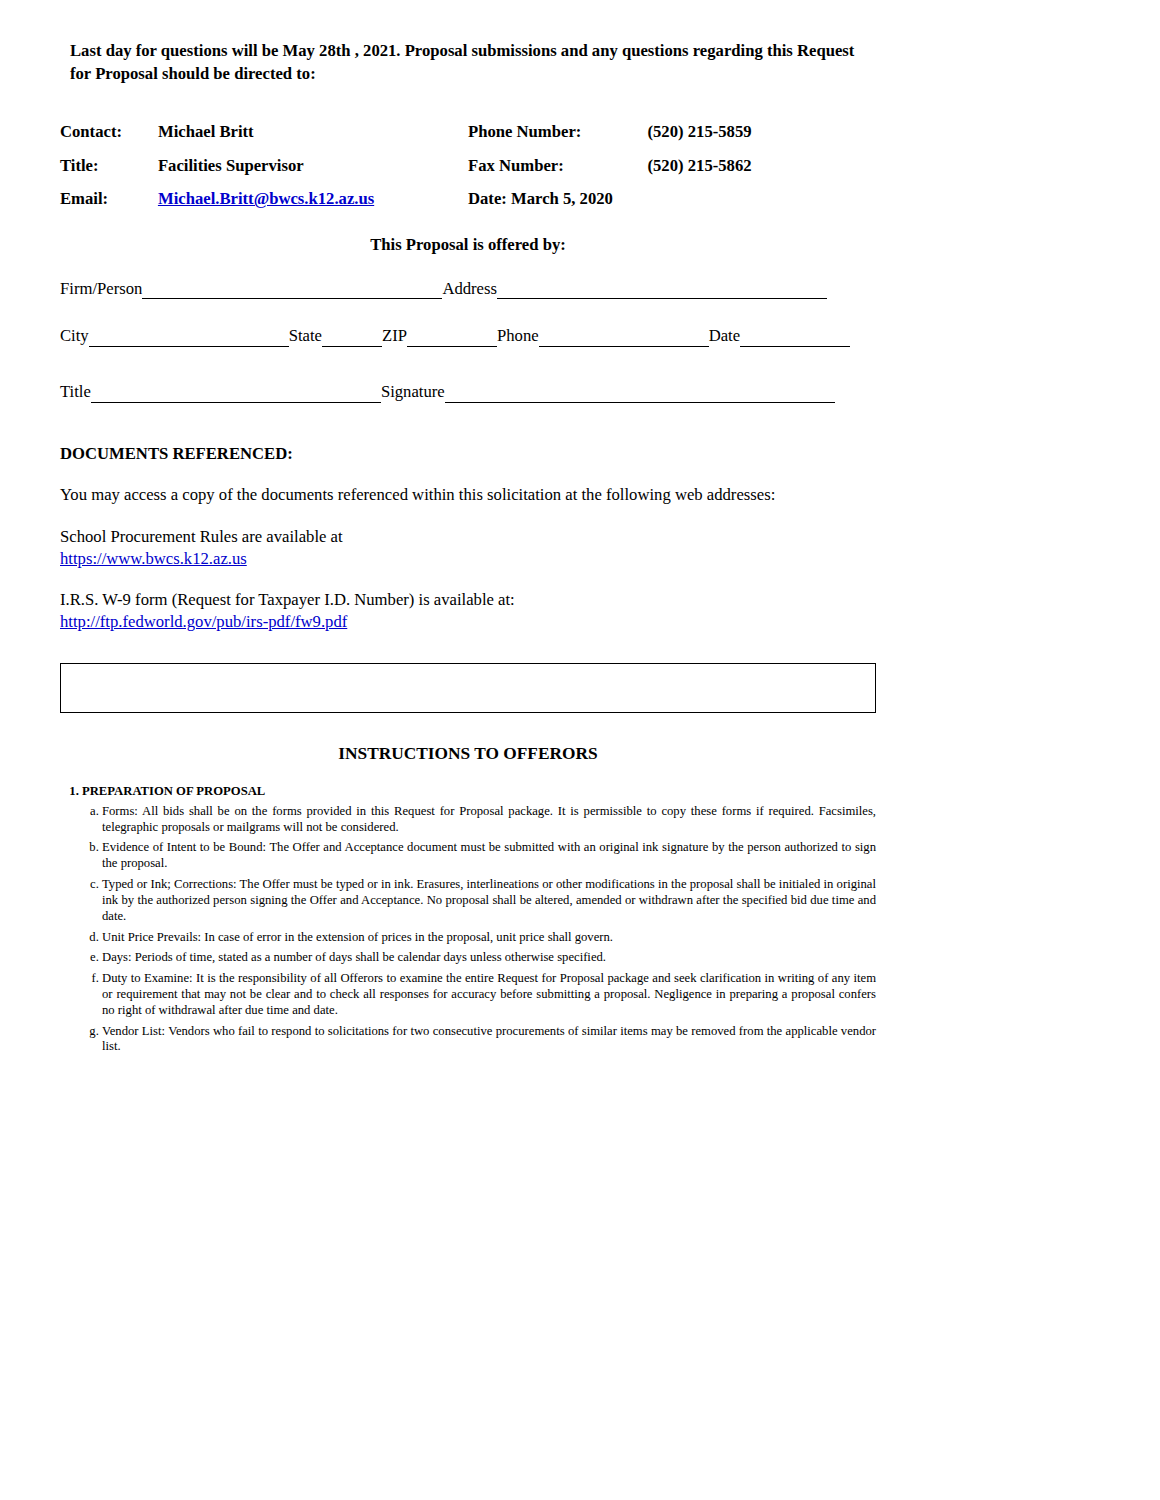Last day for questions will be May 28th , 2021. Proposal submissions and any questions regarding this Request for Proposal should be directed to:
| Contact: | Michael Britt | Phone Number: | (520) 215-5859 |
| Title: | Facilities Supervisor | Fax Number: | (520) 215-5862 |
| Email: | Michael.Britt@bwcs.k12.az.us | Date: March 5, 2020 |
This Proposal is offered by:
Firm/Person Address
City State ZIP Phone Date
Title Signature
DOCUMENTS REFERENCED:
You may access a copy of the documents referenced within this solicitation at the following web addresses:
School Procurement Rules are available at
https://www.bwcs.k12.az.us
I.R.S. W-9 form (Request for Taxpayer I.D. Number) is available at:
http://ftp.fedworld.gov/pub/irs-pdf/fw9.pdf
INSTRUCTIONS TO OFFERORS
PREPARATION OF PROPOSAL
Forms: All bids shall be on the forms provided in this Request for Proposal package. It is permissible to copy these forms if required. Facsimiles, telegraphic proposals or mailgrams will not be considered.
Evidence of Intent to be Bound: The Offer and Acceptance document must be submitted with an original ink signature by the person authorized to sign the proposal.
Typed or Ink; Corrections: The Offer must be typed or in ink. Erasures, interlineations or other modifications in the proposal shall be initialed in original ink by the authorized person signing the Offer and Acceptance. No proposal shall be altered, amended or withdrawn after the specified bid due time and date.
Unit Price Prevails: In case of error in the extension of prices in the proposal, unit price shall govern.
Days: Periods of time, stated as a number of days shall be calendar days unless otherwise specified.
Duty to Examine: It is the responsibility of all Offerors to examine the entire Request for Proposal package and seek clarification in writing of any item or requirement that may not be clear and to check all responses for accuracy before submitting a proposal. Negligence in preparing a proposal confers no right of withdrawal after due time and date.
Vendor List: Vendors who fail to respond to solicitations for two consecutive procurements of similar items may be removed from the applicable vendor list.